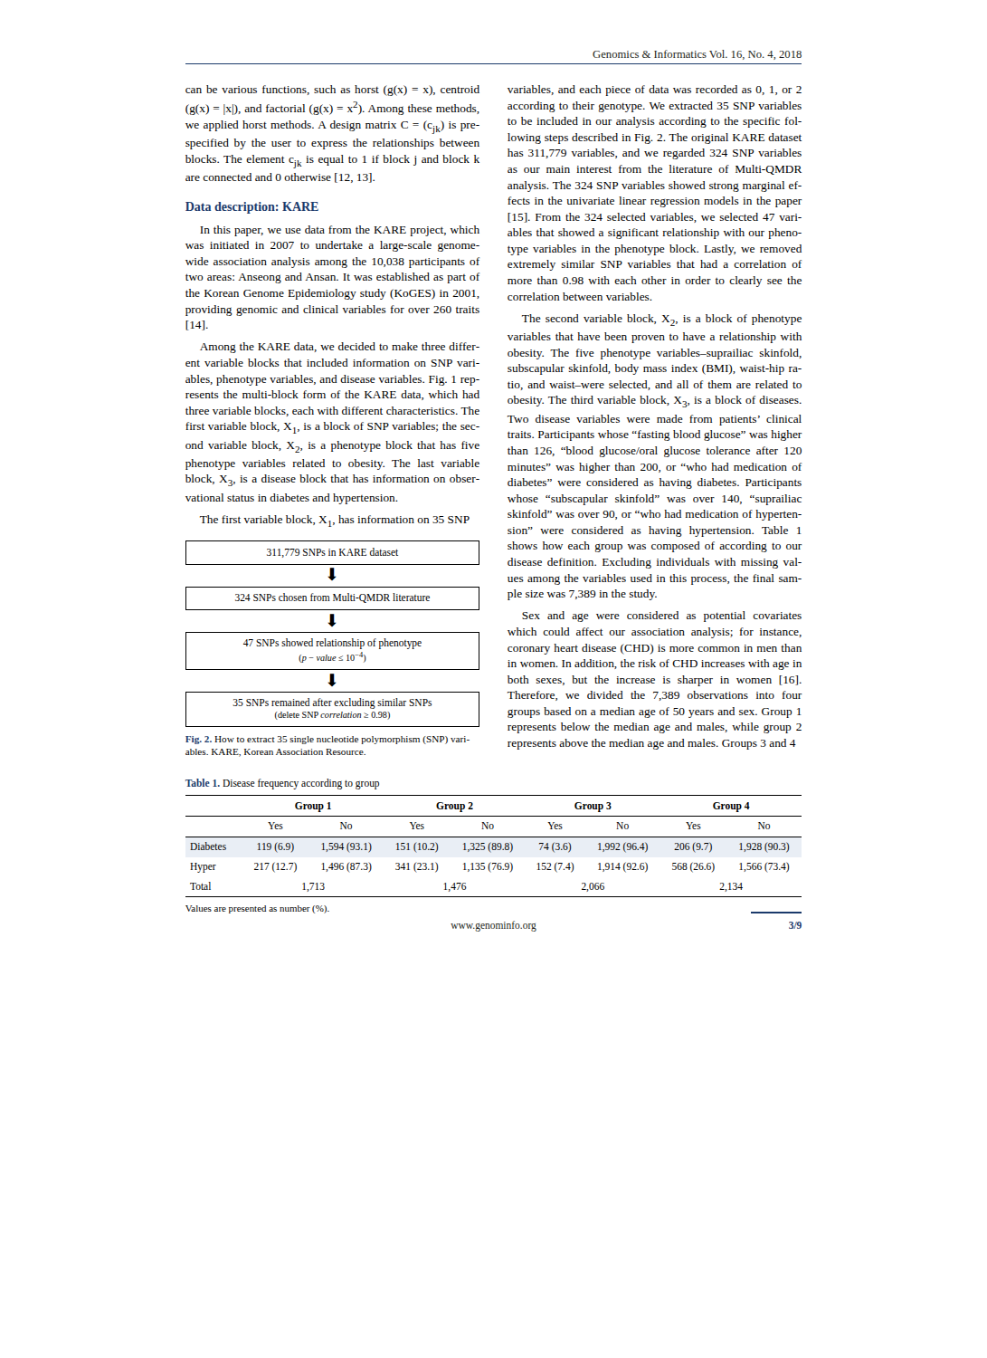Genomics & Informatics Vol. 16, No. 4, 2018
can be various functions, such as horst (g(x) = x), centroid (g(x) = |x|), and factorial (g(x) = x2). Among these methods, we applied horst methods. A design matrix C = (cjk) is pre-specified by the user to express the relationships between blocks. The element cjk is equal to 1 if block j and block k are connected and 0 otherwise [12, 13].
Data description: KARE
In this paper, we use data from the KARE project, which was initiated in 2007 to undertake a large-scale genome-wide association analysis among the 10,038 participants of two areas: Anseong and Ansan. It was established as part of the Korean Genome Epidemiology study (KoGES) in 2001, providing genomic and clinical variables for over 260 traits [14].
Among the KARE data, we decided to make three different variable blocks that included information on SNP variables, phenotype variables, and disease variables. Fig. 1 represents the multi-block form of the KARE data, which had three variable blocks, each with different characteristics. The first variable block, X1, is a block of SNP variables; the second variable block, X2, is a phenotype block that has five phenotype variables related to obesity. The last variable block, X3, is a disease block that has information on observational status in diabetes and hypertension.
The first variable block, X1, has information on 35 SNP
311,779 SNPs in KARE dataset
⬇
324 SNPs chosen from Multi-QMDR literature
⬇
47 SNPs showed relationship of phenotype(p − value ≤ 10−4)
⬇
35 SNPs remained after excluding similar SNPs(delete SNP correlation ≥ 0.98)
Fig. 2. How to extract 35 single nucleotide polymorphism (SNP) variables. KARE, Korean Association Resource.
variables, and each piece of data was recorded as 0, 1, or 2 according to their genotype. We extracted 35 SNP variables to be included in our analysis according to the specific following steps described in Fig. 2. The original KARE dataset has 311,779 variables, and we regarded 324 SNP variables as our main interest from the literature of Multi-QMDR analysis. The 324 SNP variables showed strong marginal effects in the univariate linear regression models in the paper [15]. From the 324 selected variables, we selected 47 variables that showed a significant relationship with our phenotype variables in the phenotype block. Lastly, we removed extremely similar SNP variables that had a correlation of more than 0.98 with each other in order to clearly see the correlation between variables.
The second variable block, X2, is a block of phenotype variables that have been proven to have a relationship with obesity. The five phenotype variables–suprailiac skinfold, subscapular skinfold, body mass index (BMI), waist-hip ratio, and waist–were selected, and all of them are related to obesity. The third variable block, X3, is a block of diseases. Two disease variables were made from patients’ clinical traits. Participants whose “fasting blood glucose” was higher than 126, “blood glucose/oral glucose tolerance after 120 minutes” was higher than 200, or “who had medication of diabetes” were considered as having diabetes. Participants whose “subscapular skinfold” was over 140, “suprailiac skinfold” was over 90, or “who had medication of hypertension” were considered as having hypertension. Table 1 shows how each group was composed of according to our disease definition. Excluding individuals with missing values among the variables used in this process, the final sample size was 7,389 in the study.
Sex and age were considered as potential covariates which could affect our association analysis; for instance, coronary heart disease (CHD) is more common in men than in women. In addition, the risk of CHD increases with age in both sexes, but the increase is sharper in women [16]. Therefore, we divided the 7,389 observations into four groups based on a median age of 50 years and sex. Group 1 represents below the median age and males, while group 2 represents above the median age and males. Groups 3 and 4
Table 1. Disease frequency according to group
| | Group 1 | Group 2 | Group 3 | Group 4 |
| --- | --- | --- | --- | --- |
| | Yes | No | Yes | No | Yes | No | Yes | No |
| Diabetes | 119 (6.9) | 1,594 (93.1) | 151 (10.2) | 1,325 (89.8) | 74 (3.6) | 1,992 (96.4) | 206 (9.7) | 1,928 (90.3) |
| Hyper | 217 (12.7) | 1,496 (87.3) | 341 (23.1) | 1,135 (76.9) | 152 (7.4) | 1,914 (92.6) | 568 (26.6) | 1,566 (73.4) |
| Total | 1,713 | 1,476 | 2,066 | 2,134 |
Values are presented as number (%).
www.genominfo.org
3/9